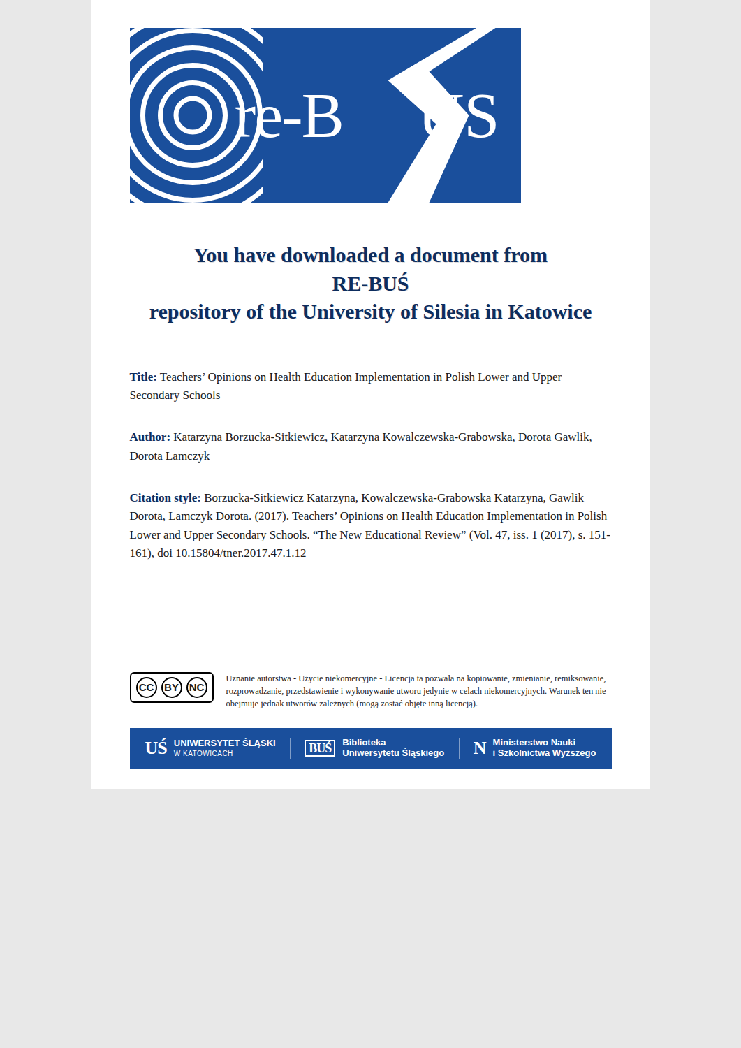re-B
US
You have downloaded a document from
RE-BUŚ
repository of the University of Silesia in Katowice
Title: Teachers’ Opinions on Health Education Implementation in Polish Lower and Upper Secondary Schools
Author: Katarzyna Borzucka-Sitkiewicz, Katarzyna Kowalczewska-Grabowska, Dorota Gawlik, Dorota Lamczyk
Citation style: Borzucka-Sitkiewicz Katarzyna, Kowalczewska-Grabowska Katarzyna, Gawlik Dorota, Lamczyk Dorota. (2017). Teachers’ Opinions on Health Education Implementation in Polish Lower and Upper Secondary Schools. “The New Educational Review” (Vol. 47, iss. 1 (2017), s. 151-161), doi 10.15804/tner.2017.47.1.12
CC BY NC
Uznanie autorstwa - Użycie niekomercyjne - Licencja ta pozwala na kopiowanie, zmienianie, remiksowanie, rozprowadzanie, przedstawienie i wykonywanie utworu jedynie w celach niekomercyjnych. Warunek ten nie obejmuje jednak utworów zależnych (mogą zostać objęte inną licencją).
UŚ UNIWERSYTET ŚLĄSKI W KATOWICACH
BUŚ Biblioteka Uniwersytetu Śląskiego
N Ministerstwo Nauki i Szkolnictwa Wyższego